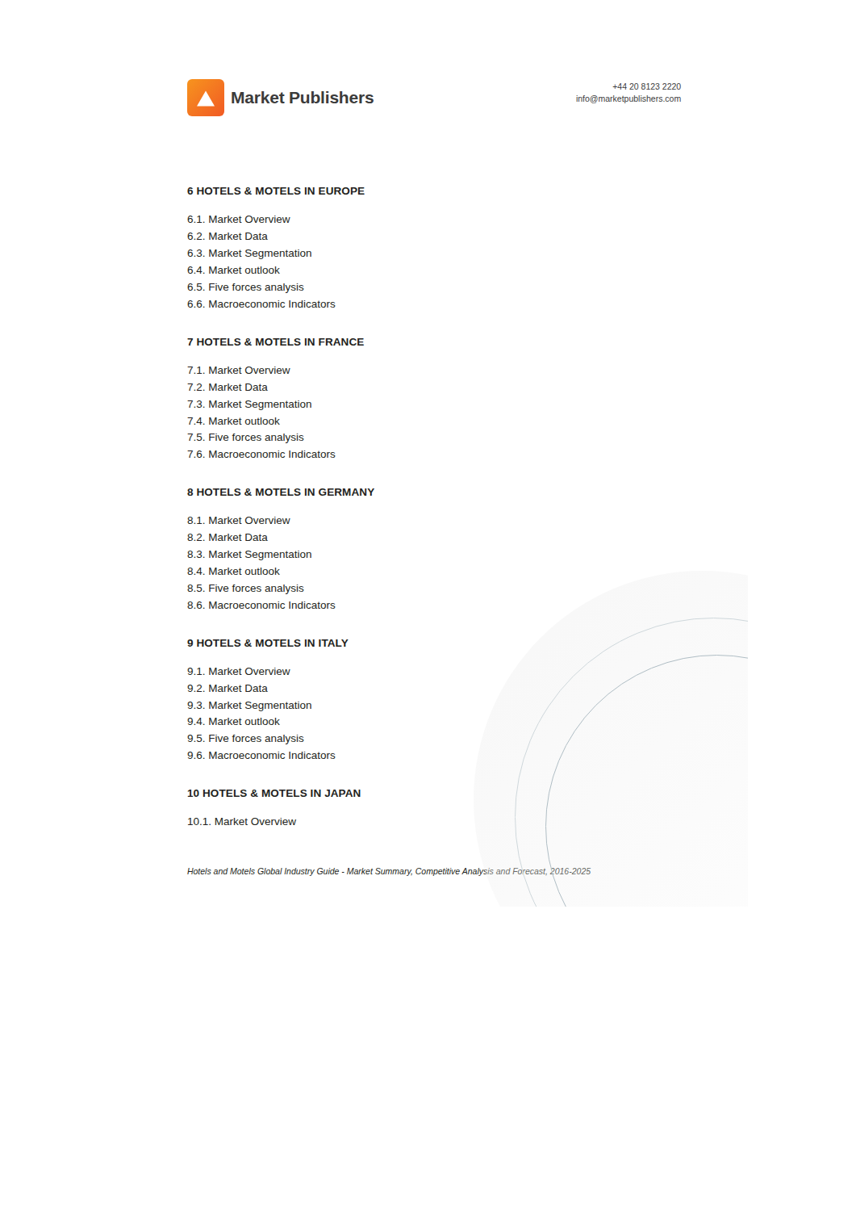Market Publishers
+44 20 8123 2220
info@marketpublishers.com
6 HOTELS & MOTELS IN EUROPE
6.1. Market Overview
6.2. Market Data
6.3. Market Segmentation
6.4. Market outlook
6.5. Five forces analysis
6.6. Macroeconomic Indicators
7 HOTELS & MOTELS IN FRANCE
7.1. Market Overview
7.2. Market Data
7.3. Market Segmentation
7.4. Market outlook
7.5. Five forces analysis
7.6. Macroeconomic Indicators
8 HOTELS & MOTELS IN GERMANY
8.1. Market Overview
8.2. Market Data
8.3. Market Segmentation
8.4. Market outlook
8.5. Five forces analysis
8.6. Macroeconomic Indicators
9 HOTELS & MOTELS IN ITALY
9.1. Market Overview
9.2. Market Data
9.3. Market Segmentation
9.4. Market outlook
9.5. Five forces analysis
9.6. Macroeconomic Indicators
10 HOTELS & MOTELS IN JAPAN
10.1. Market Overview
Hotels and Motels Global Industry Guide - Market Summary, Competitive Analysis and Forecast, 2016-2025